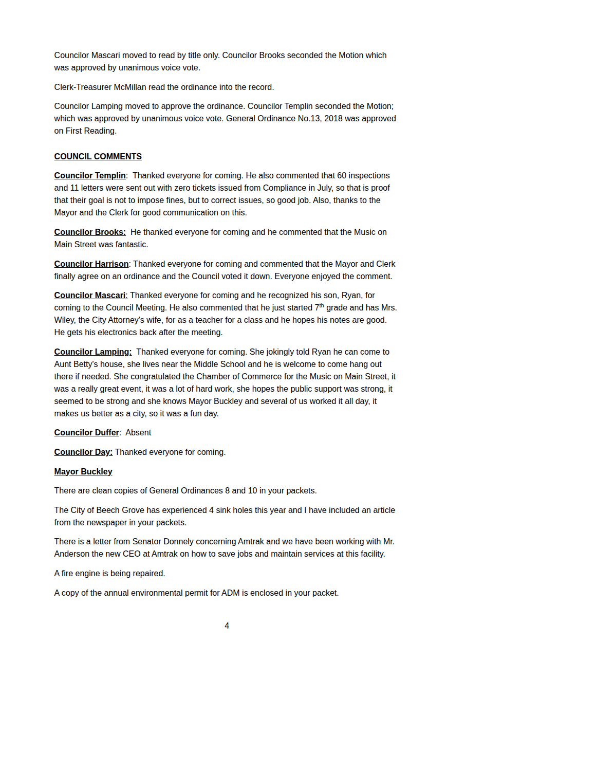Councilor Mascari moved to read by title only. Councilor Brooks seconded the Motion which was approved by unanimous voice vote.
Clerk-Treasurer McMillan read the ordinance into the record.
Councilor Lamping moved to approve the ordinance. Councilor Templin seconded the Motion; which was approved by unanimous voice vote. General Ordinance No.13, 2018 was approved on First Reading.
COUNCIL COMMENTS
Councilor Templin: Thanked everyone for coming. He also commented that 60 inspections and 11 letters were sent out with zero tickets issued from Compliance in July, so that is proof that their goal is not to impose fines, but to correct issues, so good job. Also, thanks to the Mayor and the Clerk for good communication on this.
Councilor Brooks: He thanked everyone for coming and he commented that the Music on Main Street was fantastic.
Councilor Harrison: Thanked everyone for coming and commented that the Mayor and Clerk finally agree on an ordinance and the Council voted it down. Everyone enjoyed the comment.
Councilor Mascari: Thanked everyone for coming and he recognized his son, Ryan, for coming to the Council Meeting. He also commented that he just started 7th grade and has Mrs. Wiley, the City Attorney's wife, for as a teacher for a class and he hopes his notes are good. He gets his electronics back after the meeting.
Councilor Lamping: Thanked everyone for coming. She jokingly told Ryan he can come to Aunt Betty's house, she lives near the Middle School and he is welcome to come hang out there if needed. She congratulated the Chamber of Commerce for the Music on Main Street, it was a really great event, it was a lot of hard work, she hopes the public support was strong, it seemed to be strong and she knows Mayor Buckley and several of us worked it all day, it makes us better as a city, so it was a fun day.
Councilor Duffer: Absent
Councilor Day: Thanked everyone for coming.
Mayor Buckley
There are clean copies of General Ordinances 8 and 10 in your packets.
The City of Beech Grove has experienced 4 sink holes this year and I have included an article from the newspaper in your packets.
There is a letter from Senator Donnely concerning Amtrak and we have been working with Mr. Anderson the new CEO at Amtrak on how to save jobs and maintain services at this facility.
A fire engine is being repaired.
A copy of the annual environmental permit for ADM is enclosed in your packet.
4